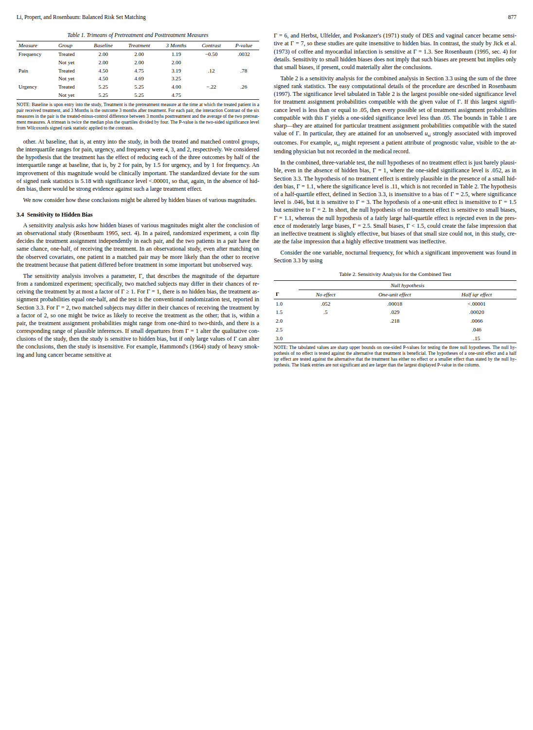Li, Propert, and Rosenbaum: Balanced Risk Set Matching
877
Table 1. Trimeans of Pretreatment and Posttreatment Measures
| Measure | Group | Baseline | Treatment | 3 Months | Contrast | P-value |
| --- | --- | --- | --- | --- | --- | --- |
| Frequency | Treated | 2.00 | 2.00 | 1.19 | −0.50 | .0032 |
| | Not yet | 2.00 | 2.00 | 2.00 | | |
| Pain | Treated | 4.50 | 4.75 | 3.19 | .12 | .78 |
| | Not yet | 4.50 | 4.69 | 3.25 | | |
| Urgency | Treated | 5.25 | 5.25 | 4.00 | −.22 | .26 |
| | Not yet | 5.25 | 5.25 | 4.75 | | |
NOTE: Baseline is upon entry into the study, Treatment is the pretreatment measure at the time at which the treated patient in a pair received treatment, and 3 Months is the outcome 3 months after treatment. For each pair, the interaction Contrast of the six measures in the pair is the treated-minus-control difference between 3 months posttreatment and the average of the two pretreatment measures. A trimean is twice the median plus the quartiles divided by four. The P-value is the two-sided significance level from Wilcoxonfs signed rank statistic applied to the contrasts.
other. At baseline, that is, at entry into the study, in both the treated and matched control groups, the interquartile ranges for pain, urgency, and frequency were 4, 3, and 2, respectively. We considered the hypothesis that the treatment has the effect of reducing each of the three outcomes by half of the interquartile range at baseline, that is, by 2 for pain, by 1.5 for urgency, and by 1 for frequency. An improvement of this magnitude would be clinically important. The standardized deviate for the sum of signed rank statistics is 5.18 with significance level <.00001, so that, again, in the absence of hidden bias, there would be strong evidence against such a large treatment effect.
We now consider how these conclusions might be altered by hidden biases of various magnitudes.
3.4 Sensitivity to Hidden Bias
A sensitivity analysis asks how hidden biases of various magnitudes might alter the conclusion of an observational study (Rosenbaum 1995, sect. 4). In a paired, randomized experiment, a coin flip decides the treatment assignment independently in each pair, and the two patients in a pair have the same chance, one-half, of receiving the treatment. In an observational study, even after matching on the observed covariates, one patient in a matched pair may be more likely than the other to receive the treatment because that patient differed before treatment in some important but unobserved way.
The sensitivity analysis involves a parameter, Γ, that describes the magnitude of the departure from a randomized experiment; specifically, two matched subjects may differ in their chances of receiving the treatment by at most a factor of Γ ≥ 1. For Γ = 1, there is no hidden bias, the treatment assignment probabilities equal one-half, and the test is the conventional randomization test, reported in Section 3.3. For Γ = 2, two matched subjects may differ in their chances of receiving the treatment by a factor of 2, so one might be twice as likely to receive the treatment as the other; that is, within a pair, the treatment assignment probabilities might range from one-third to two-thirds, and there is a corresponding range of plausible inferences. If small departures from Γ = 1 alter the qualitative conclusions of the study, then the study is sensitive to hidden bias, but if only large values of Γ can alter the conclusions, then the study is insensitive. For example, Hammond's (1964) study of heavy smoking and lung cancer became sensitive at
Γ = 6, and Herbst, Ulfelder, and Poskanzer's (1971) study of DES and vaginal cancer became sensitive at Γ = 7, so these studies are quite insensitive to hidden bias. In contrast, the study by Jick et al. (1973) of coffee and myocardial infarction is sensitive at Γ = 1.3. See Rosenbaum (1995, sec. 4) for details. Sensitivity to small hidden biases does not imply that such biases are present but implies only that small biases, if present, could materially alter the conclusions.
Table 2 is a sensitivity analysis for the combined analysis in Section 3.3 using the sum of the three signed rank statistics. The easy computational details of the procedure are described in Rosenbaum (1997). The significance level tabulated in Table 2 is the largest possible one-sided significance level for treatment assignment probabilities compatible with the given value of Γ. If this largest significance level is less than or equal to .05, then every possible set of treatment assignment probabilities compatible with this Γ yields a one-sided significance level less than .05. The bounds in Table 1 are sharp—they are attained for particular treatment assignment probabilities compatible with the stated value of Γ. In particular, they are attained for an unobserved usi strongly associated with improved outcomes. For example, usi might represent a patient attribute of prognostic value, visible to the attending physician but not recorded in the medical record.
In the combined, three-variable test, the null hypotheses of no treatment effect is just barely plausible, even in the absence of hidden bias, Γ = 1, where the one-sided significance level is .052, as in Section 3.3. The hypothesis of no treatment effect is entirely plausible in the presence of a small hidden bias, Γ = 1.1, where the significance level is .11, which is not recorded in Table 2. The hypothesis of a half-quartile effect, defined in Section 3.3, is insensitive to a bias of Γ = 2.5, where significance level is .046, but it is sensitive to Γ = 3. The hypothesis of a one-unit effect is insensitive to Γ = 1.5 but sensitive to Γ = 2. In short, the null hypothesis of no treatment effect is sensitive to small biases, Γ = 1.1, whereas the null hypothesis of a fairly large half-quartile effect is rejected even in the presence of moderately large biases, Γ = 2.5. Small biases, Γ < 1.5, could create the false impression that an ineffective treatment is slightly effective, but biases of that small size could not, in this study, create the false impression that a highly effective treatment was ineffective.
Consider the one variable, nocturnal frequency, for which a significant improvement was found in Section 3.3 by using
Table 2. Sensitivity Analysis for the Combined Test
| | Null hypothesis |
| --- | --- |
| Γ | No effect | One-unit effect | Half iqr effect |
| 1.0 | .052 | .00018 | <.00001 |
| 1.5 | .5 | .029 | .00020 |
| 2.0 | | .218 | .0066 |
| 2.5 | | | .046 |
| 3.0 | | | .15 |
NOTE: The tabulated values are sharp upper bounds on one-sided P-values for testing the three null hypotheses. The null hypothesis of no effect is tested against the alternative that treatment is beneficial. The hypotheses of a one-unit effect and a half iqr effect are tested against the alternative that the treatment has either no effect or a smaller effect than stated by the null hypothesis. The blank entries are not significant and are larger than the largest displayed P-value in the column.